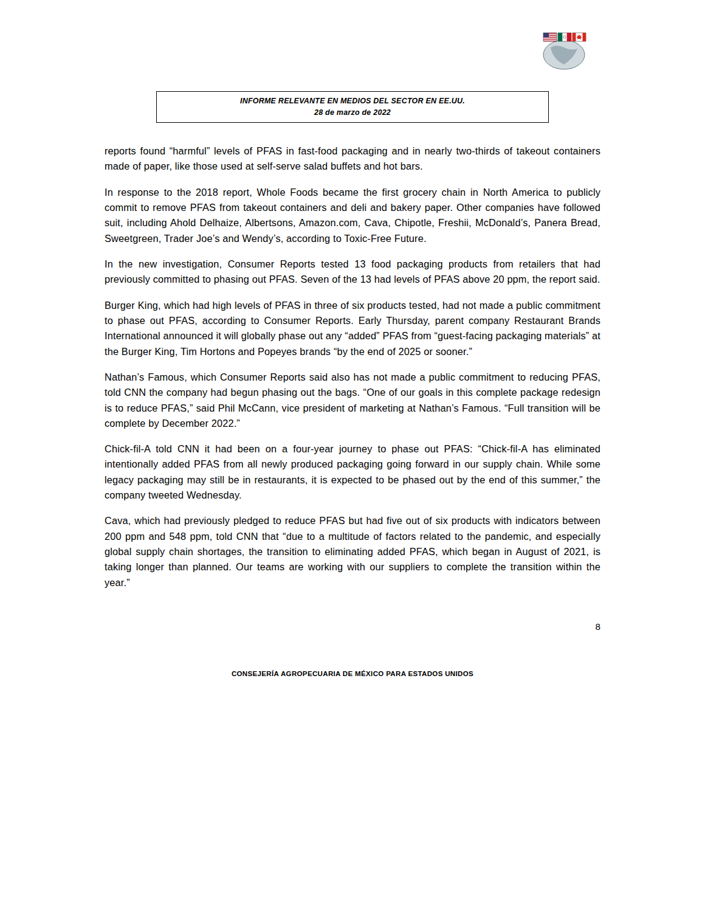INFORME RELEVANTE EN MEDIOS DEL SECTOR EN EE.UU. 28 de marzo de 2022
reports found “harmful” levels of PFAS in fast-food packaging and in nearly two-thirds of takeout containers made of paper, like those used at self-serve salad buffets and hot bars.
In response to the 2018 report, Whole Foods became the first grocery chain in North America to publicly commit to remove PFAS from takeout containers and deli and bakery paper. Other companies have followed suit, including Ahold Delhaize, Albertsons, Amazon.com, Cava, Chipotle, Freshii, McDonald’s, Panera Bread, Sweetgreen, Trader Joe’s and Wendy’s, according to Toxic-Free Future.
In the new investigation, Consumer Reports tested 13 food packaging products from retailers that had previously committed to phasing out PFAS. Seven of the 13 had levels of PFAS above 20 ppm, the report said.
Burger King, which had high levels of PFAS in three of six products tested, had not made a public commitment to phase out PFAS, according to Consumer Reports. Early Thursday, parent company Restaurant Brands International announced it will globally phase out any “added” PFAS from “guest-facing packaging materials” at the Burger King, Tim Hortons and Popeyes brands “by the end of 2025 or sooner.”
Nathan’s Famous, which Consumer Reports said also has not made a public commitment to reducing PFAS, told CNN the company had begun phasing out the bags. “One of our goals in this complete package redesign is to reduce PFAS,” said Phil McCann, vice president of marketing at Nathan’s Famous. “Full transition will be complete by December 2022.”
Chick-fil-A told CNN it had been on a four-year journey to phase out PFAS: “Chick-fil-A has eliminated intentionally added PFAS from all newly produced packaging going forward in our supply chain. While some legacy packaging may still be in restaurants, it is expected to be phased out by the end of this summer,” the company tweeted Wednesday.
Cava, which had previously pledged to reduce PFAS but had five out of six products with indicators between 200 ppm and 548 ppm, told CNN that “due to a multitude of factors related to the pandemic, and especially global supply chain shortages, the transition to eliminating added PFAS, which began in August of 2021, is taking longer than planned. Our teams are working with our suppliers to complete the transition within the year.”
8
CONSEJERÍA AGROPECUARIA DE MÉXICO PARA ESTADOS UNIDOS